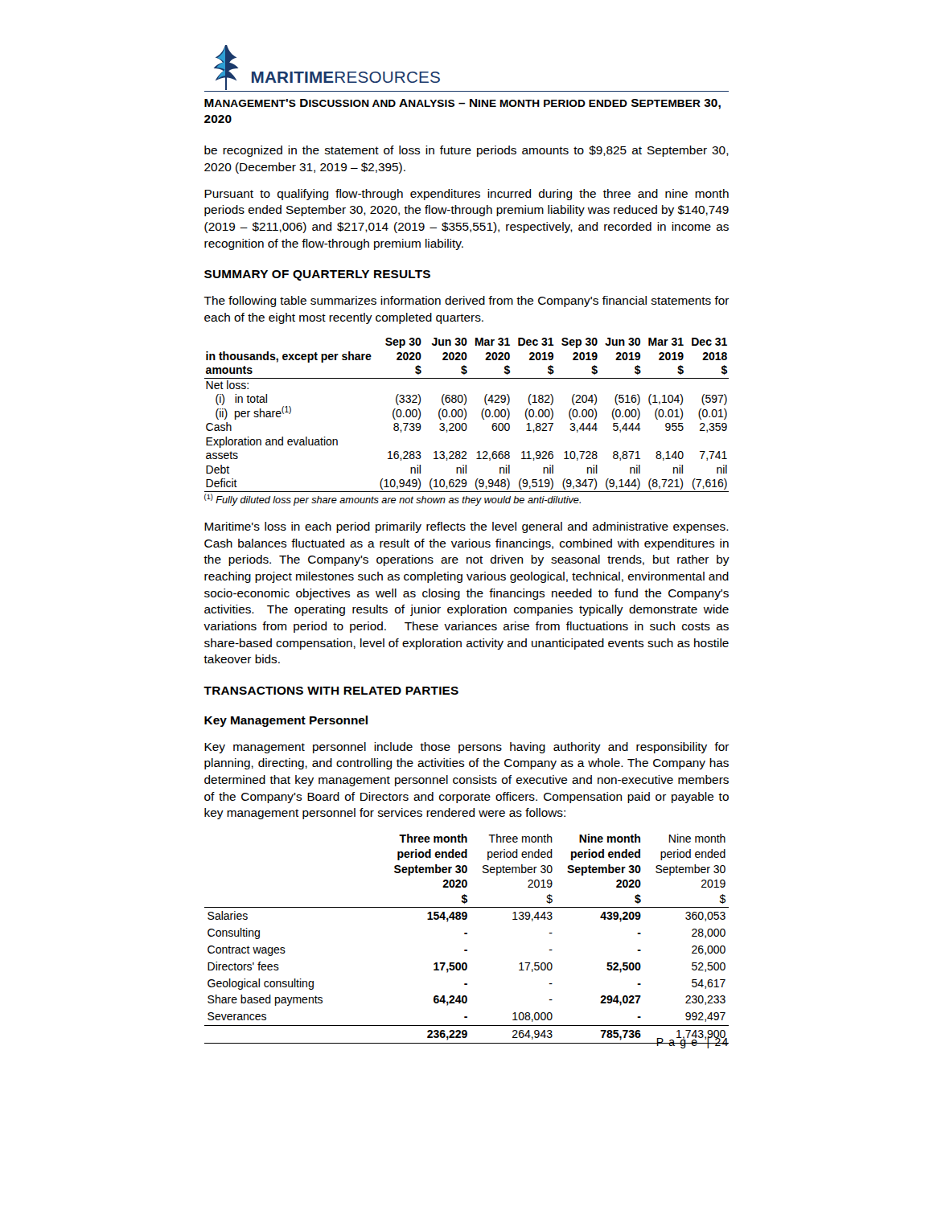MARITIME RESOURCES
MANAGEMENT'S DISCUSSION AND ANALYSIS – NINE MONTH PERIOD ENDED SEPTEMBER 30, 2020
be recognized in the statement of loss in future periods amounts to $9,825 at September 30, 2020 (December 31, 2019 – $2,395).
Pursuant to qualifying flow-through expenditures incurred during the three and nine month periods ended September 30, 2020, the flow-through premium liability was reduced by $140,749 (2019 – $211,006) and $217,014 (2019 – $355,551), respectively, and recorded in income as recognition of the flow-through premium liability.
SUMMARY OF QUARTERLY RESULTS
The following table summarizes information derived from the Company's financial statements for each of the eight most recently completed quarters.
| | Sep 30 | Jun 30 | Mar 31 | Dec 31 | Sep 30 | Jun 30 | Mar 31 | Dec 31 |
| --- | --- | --- | --- | --- | --- | --- | --- | --- |
| in thousands, except per share | 2020 | 2020 | 2020 | 2019 | 2019 | 2019 | 2019 | 2018 |
| amounts | $ | $ | $ | $ | $ | $ | $ | $ |
| Net loss: | | | | | | | | |
| (i) in total | (332) | (680) | (429) | (182) | (204) | (516) | (1,104) | (597) |
| (ii) per share (1) | (0.00) | (0.00) | (0.00) | (0.00) | (0.00) | (0.00) | (0.01) | (0.01) |
| Cash | 8,739 | 3,200 | 600 | 1,827 | 3,444 | 5,444 | 955 | 2,359 |
| Exploration and evaluation assets | 16,283 | 13,282 | 12,668 | 11,926 | 10,728 | 8,871 | 8,140 | 7,741 |
| Debt | nil | nil | nil | nil | nil | nil | nil | nil |
| Deficit | (10,949) | (10,629 | (9,948) | (9,519) | (9,347) | (9,144) | (8,721) | (7,616) |
(1) Fully diluted loss per share amounts are not shown as they would be anti-dilutive.
Maritime's loss in each period primarily reflects the level general and administrative expenses. Cash balances fluctuated as a result of the various financings, combined with expenditures in the periods. The Company's operations are not driven by seasonal trends, but rather by reaching project milestones such as completing various geological, technical, environmental and socio-economic objectives as well as closing the financings needed to fund the Company's activities. The operating results of junior exploration companies typically demonstrate wide variations from period to period. These variances arise from fluctuations in such costs as share-based compensation, level of exploration activity and unanticipated events such as hostile takeover bids.
TRANSACTIONS WITH RELATED PARTIES
Key Management Personnel
Key management personnel include those persons having authority and responsibility for planning, directing, and controlling the activities of the Company as a whole. The Company has determined that key management personnel consists of executive and non-executive members of the Company's Board of Directors and corporate officers. Compensation paid or payable to key management personnel for services rendered were as follows:
| | Three month | Three month | Nine month | Nine month |
| --- | --- | --- | --- | --- |
| | period ended | period ended | period ended | period ended |
| | September 30 | September 30 | September 30 | September 30 |
| | 2020 | 2019 | 2020 | 2019 |
| | $ | $ | $ | $ |
| Salaries | 154,489 | 139,443 | 439,209 | 360,053 |
| Consulting | - | - | - | 28,000 |
| Contract wages | - | - | - | 26,000 |
| Directors' fees | 17,500 | 17,500 | 52,500 | 52,500 |
| Geological consulting | - | - | - | 54,617 |
| Share based payments | 64,240 | - | 294,027 | 230,233 |
| Severances | - | 108,000 | - | 992,497 |
| | 236,229 | 264,943 | 785,736 | 1,743,900 |
P a g e | 24